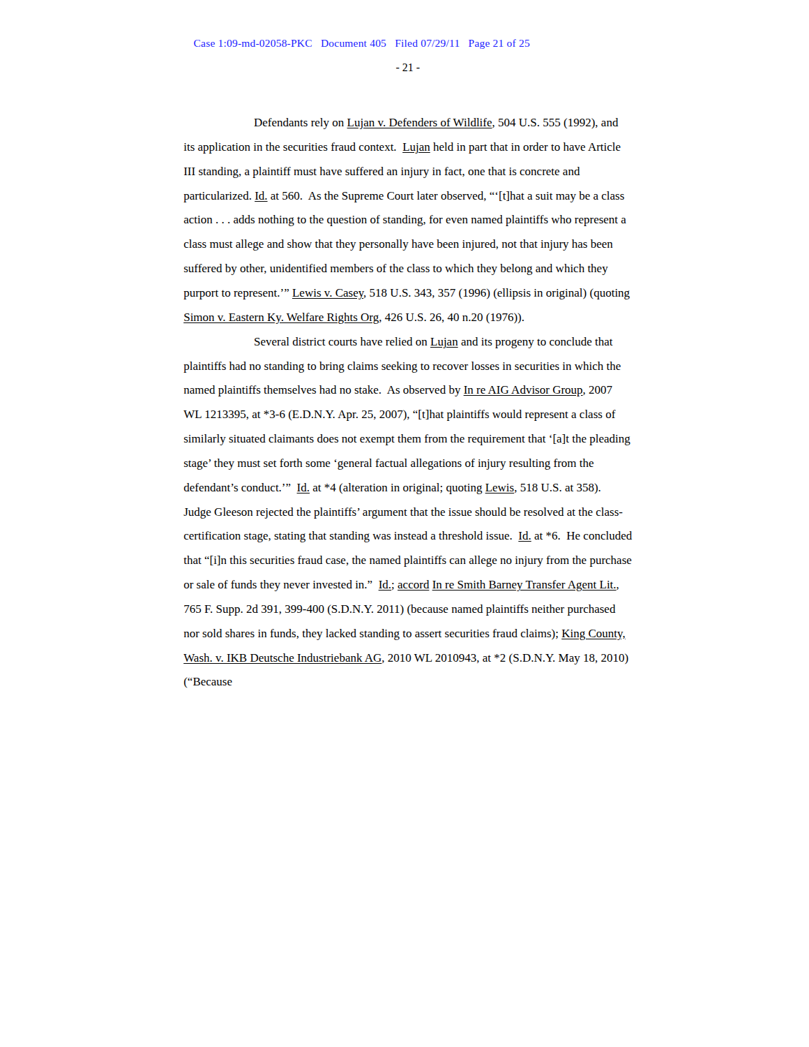Case 1:09-md-02058-PKC Document 405 Filed 07/29/11 Page 21 of 25
- 21 -
Defendants rely on Lujan v. Defenders of Wildlife, 504 U.S. 555 (1992), and its application in the securities fraud context. Lujan held in part that in order to have Article III standing, a plaintiff must have suffered an injury in fact, one that is concrete and particularized. Id. at 560. As the Supreme Court later observed, “‘[t]hat a suit may be a class action . . . adds nothing to the question of standing, for even named plaintiffs who represent a class must allege and show that they personally have been injured, not that injury has been suffered by other, unidentified members of the class to which they belong and which they purport to represent.’” Lewis v. Casey, 518 U.S. 343, 357 (1996) (ellipsis in original) (quoting Simon v. Eastern Ky. Welfare Rights Org, 426 U.S. 26, 40 n.20 (1976)).
Several district courts have relied on Lujan and its progeny to conclude that plaintiffs had no standing to bring claims seeking to recover losses in securities in which the named plaintiffs themselves had no stake. As observed by In re AIG Advisor Group, 2007 WL 1213395, at *3-6 (E.D.N.Y. Apr. 25, 2007), “[t]hat plaintiffs would represent a class of similarly situated claimants does not exempt them from the requirement that ‘[a]t the pleading stage’ they must set forth some ‘general factual allegations of injury resulting from the defendant’s conduct.’” Id. at *4 (alteration in original; quoting Lewis, 518 U.S. at 358). Judge Gleeson rejected the plaintiffs’ argument that the issue should be resolved at the class-certification stage, stating that standing was instead a threshold issue. Id. at *6. He concluded that “[i]n this securities fraud case, the named plaintiffs can allege no injury from the purchase or sale of funds they never invested in.” Id.; accord In re Smith Barney Transfer Agent Lit., 765 F. Supp. 2d 391, 399-400 (S.D.N.Y. 2011) (because named plaintiffs neither purchased nor sold shares in funds, they lacked standing to assert securities fraud claims); King County, Wash. v. IKB Deutsche Industriebank AG, 2010 WL 2010943, at *2 (S.D.N.Y. May 18, 2010) (“Because